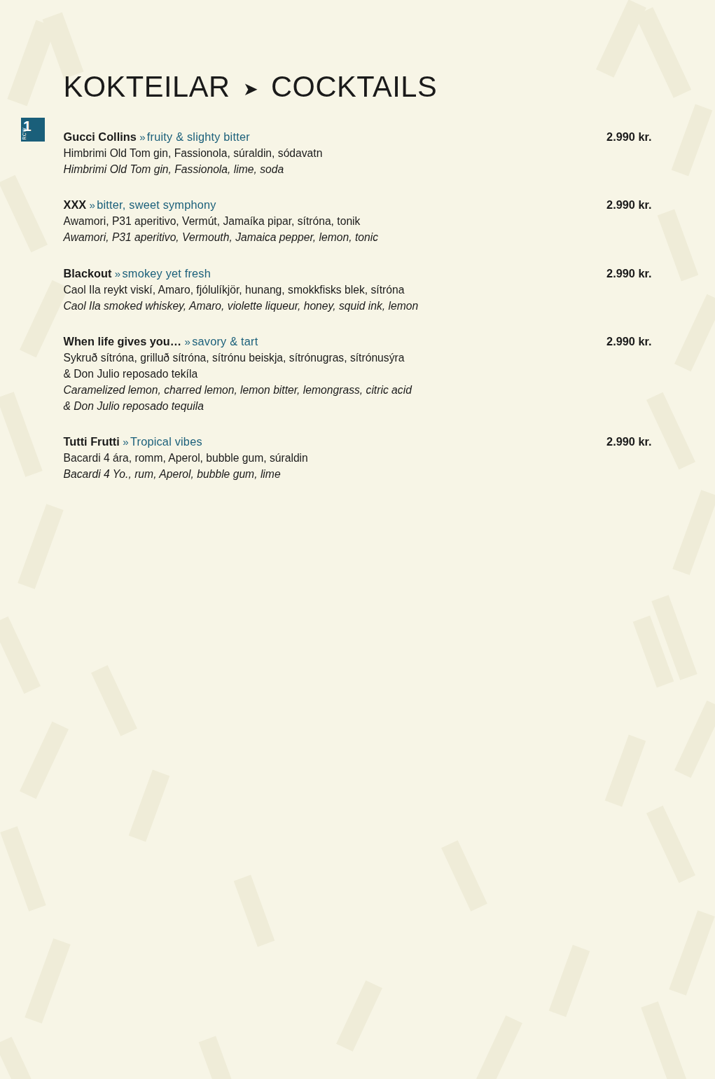1RCW
KOKTEILAR ➤ COCKTAILS
Gucci Collins fruity & slighty bitter
2.990 kr.
Himbrimi Old Tom gin, Fassionola, súraldin, sódavatn
Himbrimi Old Tom gin, Fassionola, lime, soda
XXX bitter, sweet symphony
2.990 kr.
Awamori, P31 aperitivo, Vermút, Jamaíka pipar, sítróna, tonik
Awamori, P31 aperitivo, Vermouth, Jamaica pepper, lemon, tonic
Blackout smokey yet fresh
2.990 kr.
Caol Ila reykt viskí, Amaro, fjólulíkjör, hunang, smokkfisks blek, sítróna
Caol Ila smoked whiskey, Amaro, violette liqueur, honey, squid ink, lemon
When life gives you… savory & tart
2.990 kr.
Sykruð sítróna, grilluð sítróna, sítrónu beiskja, sítrónugras, sítrónusýra
& Don Julio reposado tekíla
Caramelized lemon, charred lemon, lemon bitter, lemongrass, citric acid
& Don Julio reposado tequila
Tutti Frutti Tropical vibes
2.990 kr.
Bacardi 4 ára, romm, Aperol, bubble gum, súraldin
Bacardi 4 Yo., rum, Aperol, bubble gum, lime